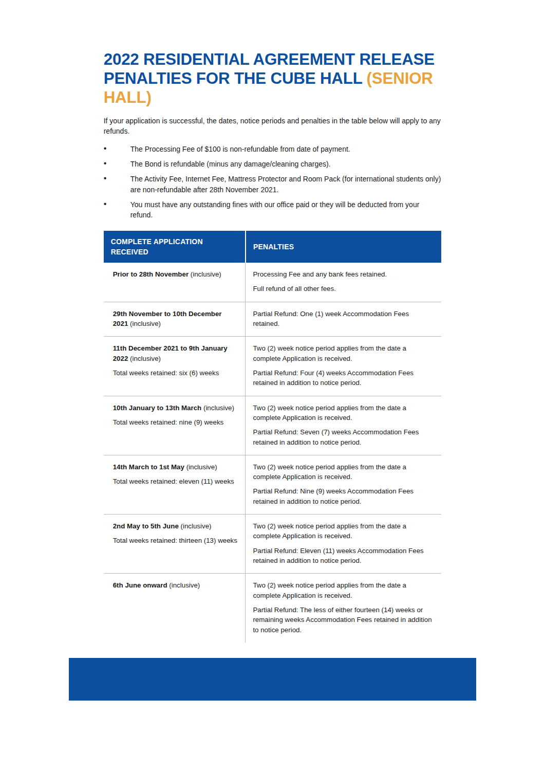2022 Residential Agreement Release Penalties for The Cube Hall (Senior Hall)
If your application is successful, the dates, notice periods and penalties in the table below will apply to any refunds.
The Processing Fee of $100 is non-refundable from date of payment.
The Bond is refundable (minus any damage/cleaning charges).
The Activity Fee, Internet Fee, Mattress Protector and Room Pack (for international students only) are non-refundable after 28th November 2021.
You must have any outstanding fines with our office paid or they will be deducted from your refund.
| Complete Application Received | Penalties |
| --- | --- |
| Prior to 28th November (inclusive) | Processing Fee and any bank fees retained. Full refund of all other fees. |
| 29th November to 10th December 2021 (inclusive) | Partial Refund: One (1) week Accommodation Fees retained. |
| 11th December 2021 to 9th January 2022 (inclusive) Total weeks retained: six (6) weeks | Two (2) week notice period applies from the date a complete Application is received. Partial Refund: Four (4) weeks Accommodation Fees retained in addition to notice period. |
| 10th January to 13th March (inclusive) Total weeks retained: nine (9) weeks | Two (2) week notice period applies from the date a complete Application is received. Partial Refund: Seven (7) weeks Accommodation Fees retained in addition to notice period. |
| 14th March to 1st May (inclusive) Total weeks retained: eleven (11) weeks | Two (2) week notice period applies from the date a complete Application is received. Partial Refund: Nine (9) weeks Accommodation Fees retained in addition to notice period. |
| 2nd May to 5th June (inclusive) Total weeks retained: thirteen (13) weeks | Two (2) week notice period applies from the date a complete Application is received. Partial Refund: Eleven (11) weeks Accommodation Fees retained in addition to notice period. |
| 6th June onward (inclusive) | Two (2) week notice period applies from the date a complete Application is received. Partial Refund: The less of either fourteen (14) weeks or remaining weeks Accommodation Fees retained in addition to notice period. |